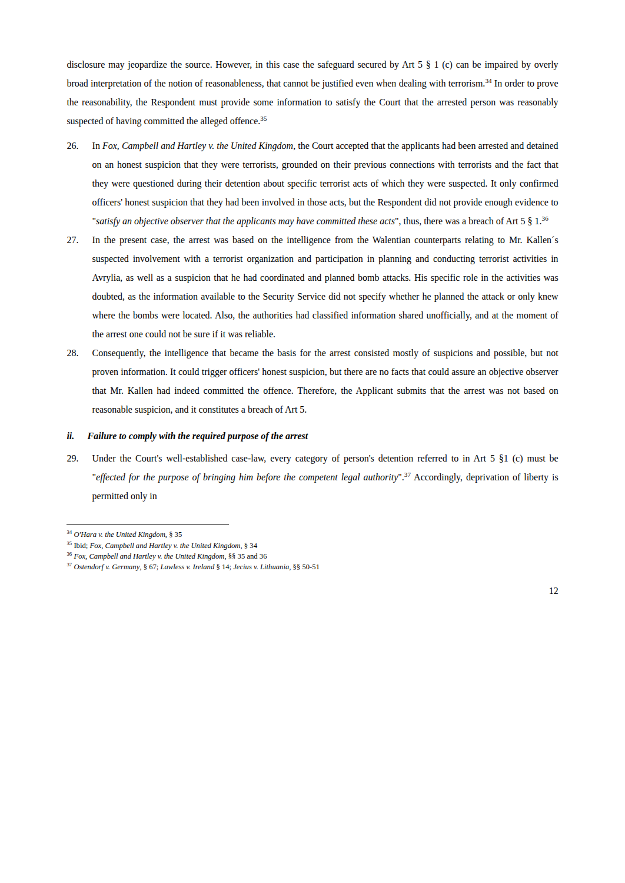disclosure may jeopardize the source. However, in this case the safeguard secured by Art 5 § 1 (c) can be impaired by overly broad interpretation of the notion of reasonableness, that cannot be justified even when dealing with terrorism.34 In order to prove the reasonability, the Respondent must provide some information to satisfy the Court that the arrested person was reasonably suspected of having committed the alleged offence.35
26. In Fox, Campbell and Hartley v. the United Kingdom, the Court accepted that the applicants had been arrested and detained on an honest suspicion that they were terrorists, grounded on their previous connections with terrorists and the fact that they were questioned during their detention about specific terrorist acts of which they were suspected. It only confirmed officers' honest suspicion that they had been involved in those acts, but the Respondent did not provide enough evidence to "satisfy an objective observer that the applicants may have committed these acts", thus, there was a breach of Art 5 § 1.36
27. In the present case, the arrest was based on the intelligence from the Walentian counterparts relating to Mr. Kallen´s suspected involvement with a terrorist organization and participation in planning and conducting terrorist activities in Avrylia, as well as a suspicion that he had coordinated and planned bomb attacks. His specific role in the activities was doubted, as the information available to the Security Service did not specify whether he planned the attack or only knew where the bombs were located. Also, the authorities had classified information shared unofficially, and at the moment of the arrest one could not be sure if it was reliable.
28. Consequently, the intelligence that became the basis for the arrest consisted mostly of suspicions and possible, but not proven information. It could trigger officers' honest suspicion, but there are no facts that could assure an objective observer that Mr. Kallen had indeed committed the offence. Therefore, the Applicant submits that the arrest was not based on reasonable suspicion, and it constitutes a breach of Art 5.
ii. Failure to comply with the required purpose of the arrest
29. Under the Court's well-established case-law, every category of person's detention referred to in Art 5 §1 (c) must be "effected for the purpose of bringing him before the competent legal authority".37 Accordingly, deprivation of liberty is permitted only in
34 O'Hara v. the United Kingdom, § 35
35 Ibid; Fox, Campbell and Hartley v. the United Kingdom, § 34
36 Fox, Campbell and Hartley v. the United Kingdom, §§ 35 and 36
37 Ostendorf v. Germany, § 67; Lawless v. Ireland § 14; Jecius v. Lithuania, §§ 50-51
12